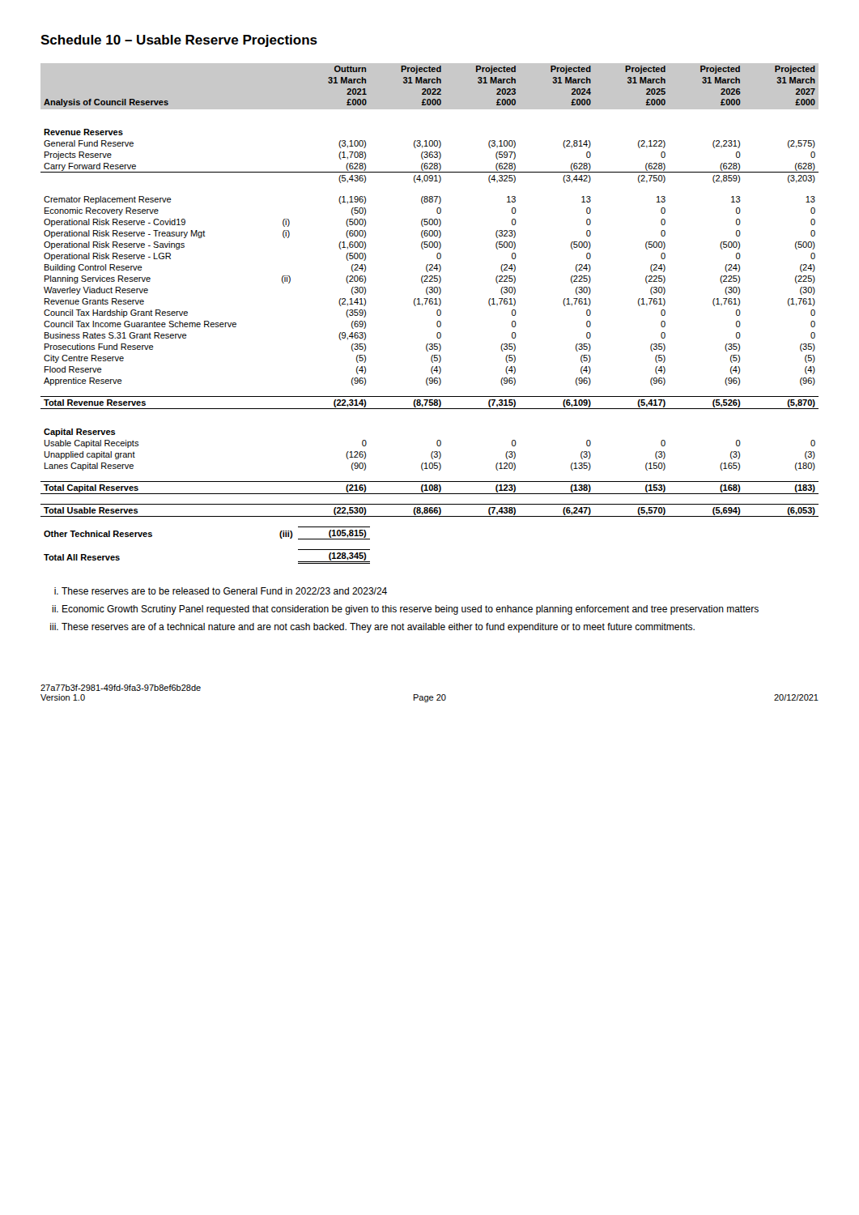Schedule 10 – Usable Reserve Projections
| Analysis of Council Reserves | | Outturn 31 March 2021 £000 | Projected 31 March 2022 £000 | Projected 31 March 2023 £000 | Projected 31 March 2024 £000 | Projected 31 March 2025 £000 | Projected 31 March 2026 £000 | Projected 31 March 2027 £000 |
| --- | --- | --- | --- | --- | --- | --- | --- | --- |
| Revenue Reserves |
| General Fund Reserve | | (3,100) | (3,100) | (3,100) | (2,814) | (2,122) | (2,231) | (2,575) |
| Projects Reserve | | (1,708) | (363) | (597) | 0 | 0 | 0 | 0 |
| Carry Forward Reserve | | (628) | (628) | (628) | (628) | (628) | (628) | (628) |
| | | (5,436) | (4,091) | (4,325) | (3,442) | (2,750) | (2,859) | (3,203) |
| Cremator Replacement Reserve | | (1,196) | (887) | 13 | 13 | 13 | 13 | 13 |
| Economic Recovery Reserve | | (50) | 0 | 0 | 0 | 0 | 0 | 0 |
| Operational Risk Reserve - Covid19 | (i) | (500) | (500) | 0 | 0 | 0 | 0 | 0 |
| Operational Risk Reserve - Treasury Mgt | (i) | (600) | (600) | (323) | 0 | 0 | 0 | 0 |
| Operational Risk Reserve - Savings | | (1,600) | (500) | (500) | (500) | (500) | (500) | (500) |
| Operational Risk Reserve - LGR | | (500) | 0 | 0 | 0 | 0 | 0 | 0 |
| Building Control Reserve | | (24) | (24) | (24) | (24) | (24) | (24) | (24) |
| Planning Services Reserve | (ii) | (206) | (225) | (225) | (225) | (225) | (225) | (225) |
| Waverley Viaduct Reserve | | (30) | (30) | (30) | (30) | (30) | (30) | (30) |
| Revenue Grants Reserve | | (2,141) | (1,761) | (1,761) | (1,761) | (1,761) | (1,761) | (1,761) |
| Council Tax Hardship Grant Reserve | | (359) | 0 | 0 | 0 | 0 | 0 | 0 |
| Council Tax Income Guarantee Scheme Reserve | | (69) | 0 | 0 | 0 | 0 | 0 | 0 |
| Business Rates S.31 Grant Reserve | | (9,463) | 0 | 0 | 0 | 0 | 0 | 0 |
| Prosecutions Fund Reserve | | (35) | (35) | (35) | (35) | (35) | (35) | (35) |
| City Centre Reserve | | (5) | (5) | (5) | (5) | (5) | (5) | (5) |
| Flood Reserve | | (4) | (4) | (4) | (4) | (4) | (4) | (4) |
| Apprentice Reserve | | (96) | (96) | (96) | (96) | (96) | (96) | (96) |
| Total Revenue Reserves | | (22,314) | (8,758) | (7,315) | (6,109) | (5,417) | (5,526) | (5,870) |
| Capital Reserves |
| Usable Capital Receipts | | 0 | 0 | 0 | 0 | 0 | 0 | 0 |
| Unapplied capital grant | | (126) | (3) | (3) | (3) | (3) | (3) | (3) |
| Lanes Capital Reserve | | (90) | (105) | (120) | (135) | (150) | (165) | (180) |
| Total Capital Reserves | | (216) | (108) | (123) | (138) | (153) | (168) | (183) |
| Total Usable Reserves | | (22,530) | (8,866) | (7,438) | (6,247) | (5,570) | (5,694) | (6,053) |
| Other Technical Reserves | (iii) | (105,815) | |
| Total All Reserves | | (128,345) | |
These reserves are to be released to General Fund in 2022/23 and 2023/24
Economic Growth Scrutiny Panel requested that consideration be given to this reserve being used to enhance planning enforcement and tree preservation matters
These reserves are of a technical nature and are not cash backed. They are not available either to fund expenditure or to meet future commitments.
27a77b3f-2981-49fd-9fa3-97b8ef6b28de
Version 1.0 Page 20 20/12/2021